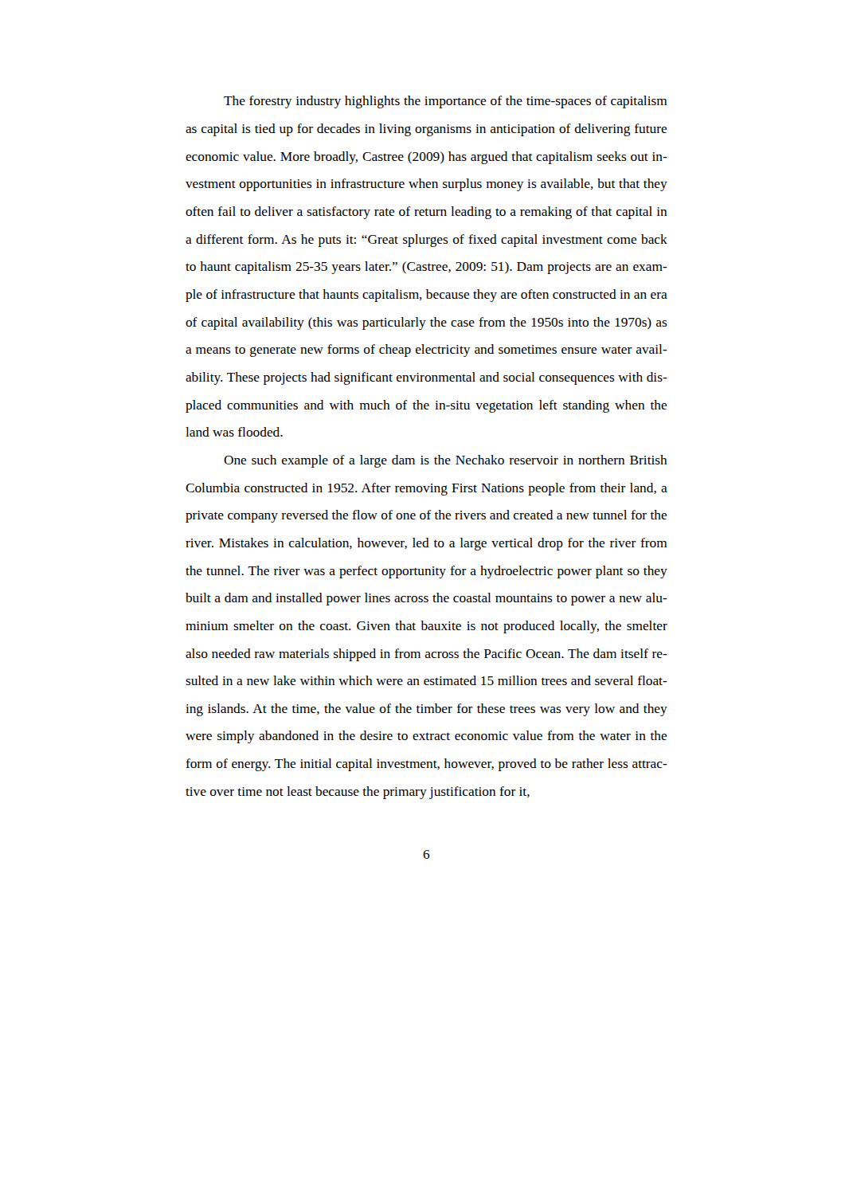The forestry industry highlights the importance of the time-spaces of capitalism as capital is tied up for decades in living organisms in anticipation of delivering future economic value. More broadly, Castree (2009) has argued that capitalism seeks out investment opportunities in infrastructure when surplus money is available, but that they often fail to deliver a satisfactory rate of return leading to a remaking of that capital in a different form. As he puts it: “Great splurges of fixed capital investment come back to haunt capitalism 25-35 years later.” (Castree, 2009: 51). Dam projects are an example of infrastructure that haunts capitalism, because they are often constructed in an era of capital availability (this was particularly the case from the 1950s into the 1970s) as a means to generate new forms of cheap electricity and sometimes ensure water availability. These projects had significant environmental and social consequences with displaced communities and with much of the in-situ vegetation left standing when the land was flooded.
One such example of a large dam is the Nechako reservoir in northern British Columbia constructed in 1952. After removing First Nations people from their land, a private company reversed the flow of one of the rivers and created a new tunnel for the river. Mistakes in calculation, however, led to a large vertical drop for the river from the tunnel. The river was a perfect opportunity for a hydroelectric power plant so they built a dam and installed power lines across the coastal mountains to power a new aluminium smelter on the coast. Given that bauxite is not produced locally, the smelter also needed raw materials shipped in from across the Pacific Ocean. The dam itself resulted in a new lake within which were an estimated 15 million trees and several floating islands. At the time, the value of the timber for these trees was very low and they were simply abandoned in the desire to extract economic value from the water in the form of energy. The initial capital investment, however, proved to be rather less attractive over time not least because the primary justification for it,
6